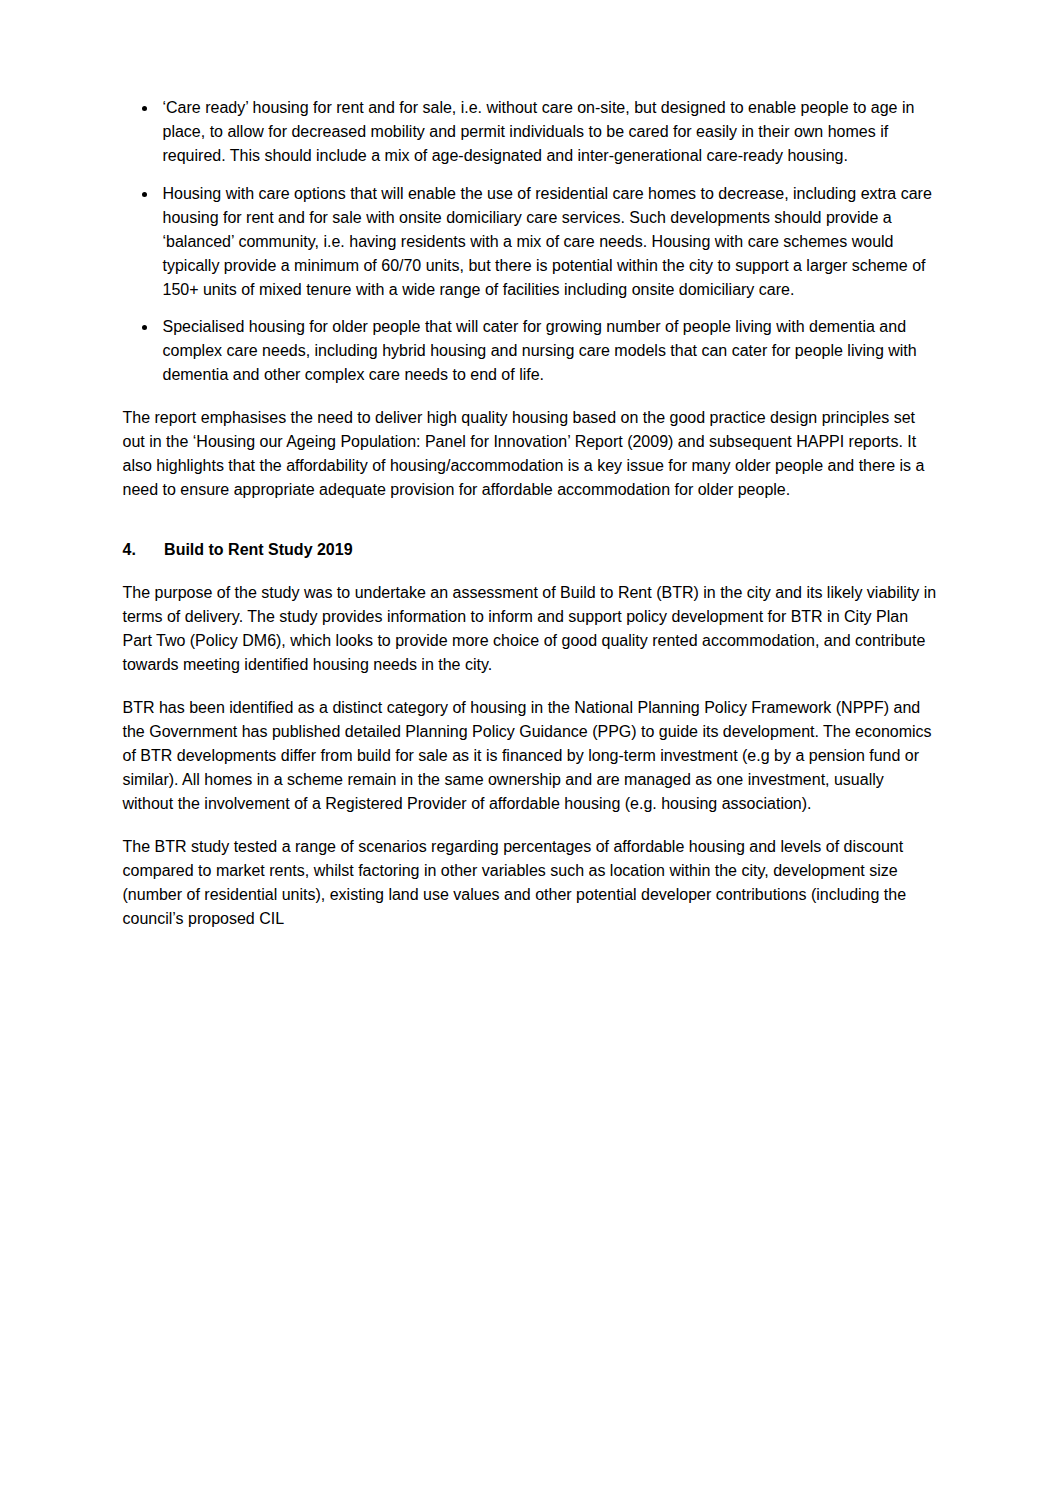‘Care ready’ housing for rent and for sale, i.e. without care on-site, but designed to enable people to age in place, to allow for decreased mobility and permit individuals to be cared for easily in their own homes if required. This should include a mix of age-designated and inter-generational care-ready housing.
Housing with care options that will enable the use of residential care homes to decrease, including extra care housing for rent and for sale with onsite domiciliary care services. Such developments should provide a ‘balanced’ community, i.e. having residents with a mix of care needs. Housing with care schemes would typically provide a minimum of 60/70 units, but there is potential within the city to support a larger scheme of 150+ units of mixed tenure with a wide range of facilities including onsite domiciliary care.
Specialised housing for older people that will cater for growing number of people living with dementia and complex care needs, including hybrid housing and nursing care models that can cater for people living with dementia and other complex care needs to end of life.
The report emphasises the need to deliver high quality housing based on the good practice design principles set out in the ‘Housing our Ageing Population: Panel for Innovation’ Report (2009) and subsequent HAPPI reports. It also highlights that the affordability of housing/accommodation is a key issue for many older people and there is a need to ensure appropriate adequate provision for affordable accommodation for older people.
4. Build to Rent Study 2019
The purpose of the study was to undertake an assessment of Build to Rent (BTR) in the city and its likely viability in terms of delivery. The study provides information to inform and support policy development for BTR in City Plan Part Two (Policy DM6), which looks to provide more choice of good quality rented accommodation, and contribute towards meeting identified housing needs in the city.
BTR has been identified as a distinct category of housing in the National Planning Policy Framework (NPPF) and the Government has published detailed Planning Policy Guidance (PPG) to guide its development. The economics of BTR developments differ from build for sale as it is financed by long-term investment (e.g by a pension fund or similar). All homes in a scheme remain in the same ownership and are managed as one investment, usually without the involvement of a Registered Provider of affordable housing (e.g. housing association).
The BTR study tested a range of scenarios regarding percentages of affordable housing and levels of discount compared to market rents, whilst factoring in other variables such as location within the city, development size (number of residential units), existing land use values and other potential developer contributions (including the council’s proposed CIL